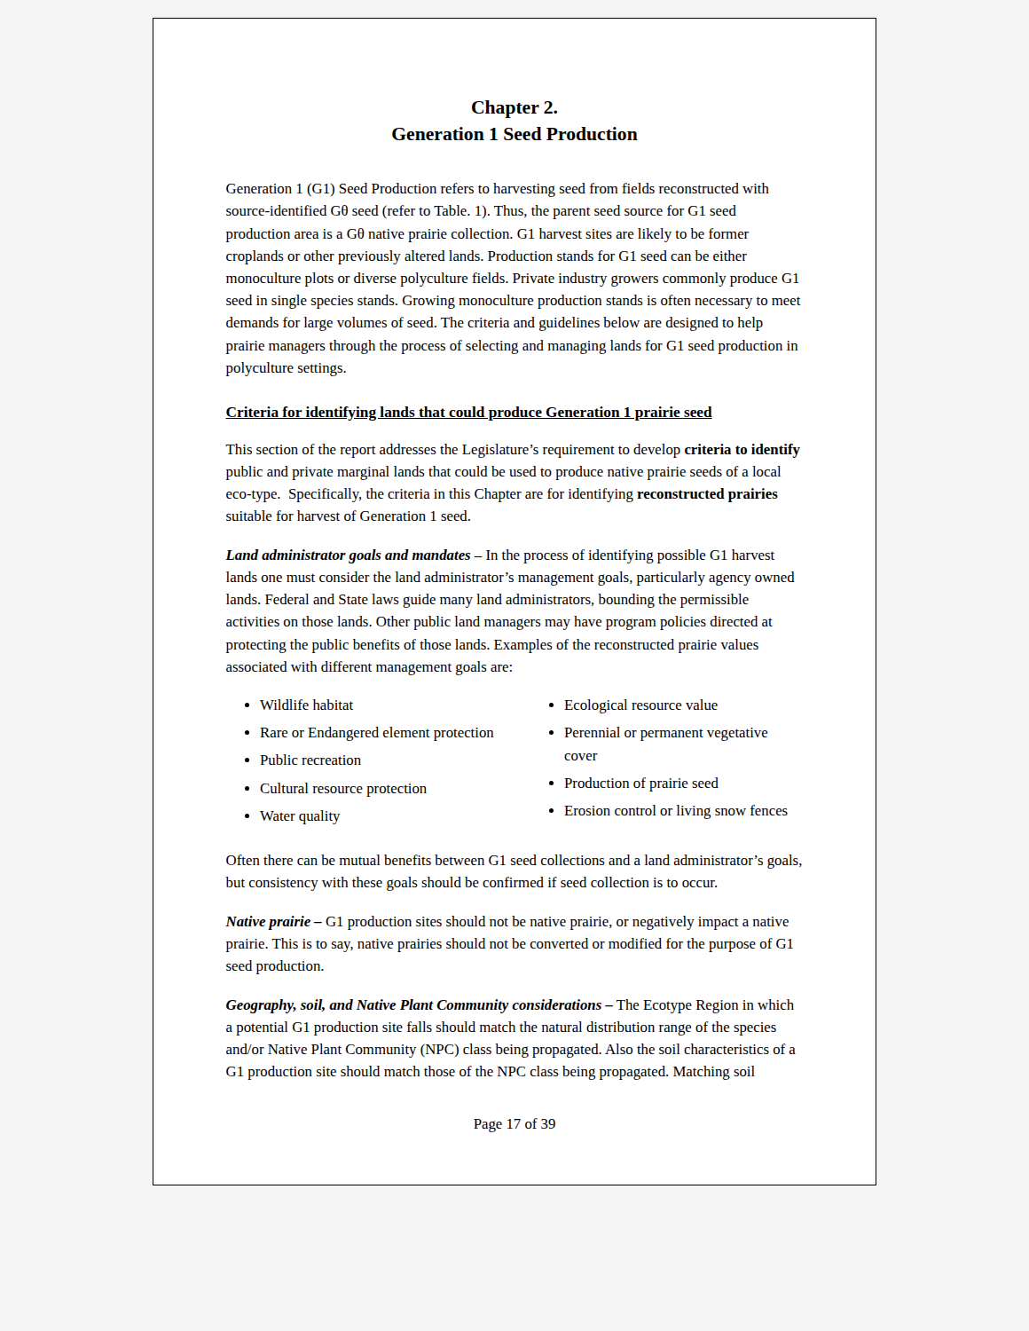Chapter 2.
Generation 1 Seed Production
Generation 1 (G1) Seed Production refers to harvesting seed from fields reconstructed with source-identified Gθ seed (refer to Table. 1). Thus, the parent seed source for G1 seed production area is a Gθ native prairie collection. G1 harvest sites are likely to be former croplands or other previously altered lands. Production stands for G1 seed can be either monoculture plots or diverse polyculture fields. Private industry growers commonly produce G1 seed in single species stands. Growing monoculture production stands is often necessary to meet demands for large volumes of seed. The criteria and guidelines below are designed to help prairie managers through the process of selecting and managing lands for G1 seed production in polyculture settings.
Criteria for identifying lands that could produce Generation 1 prairie seed
This section of the report addresses the Legislature’s requirement to develop criteria to identify public and private marginal lands that could be used to produce native prairie seeds of a local eco-type. Specifically, the criteria in this Chapter are for identifying reconstructed prairies suitable for harvest of Generation 1 seed.
Land administrator goals and mandates – In the process of identifying possible G1 harvest lands one must consider the land administrator’s management goals, particularly agency owned lands. Federal and State laws guide many land administrators, bounding the permissible activities on those lands. Other public land managers may have program policies directed at protecting the public benefits of those lands. Examples of the reconstructed prairie values associated with different management goals are:
Wildlife habitat
Rare or Endangered element protection
Public recreation
Cultural resource protection
Water quality
Ecological resource value
Perennial or permanent vegetative cover
Production of prairie seed
Erosion control or living snow fences
Often there can be mutual benefits between G1 seed collections and a land administrator’s goals, but consistency with these goals should be confirmed if seed collection is to occur.
Native prairie – G1 production sites should not be native prairie, or negatively impact a native prairie. This is to say, native prairies should not be converted or modified for the purpose of G1 seed production.
Geography, soil, and Native Plant Community considerations – The Ecotype Region in which a potential G1 production site falls should match the natural distribution range of the species and/or Native Plant Community (NPC) class being propagated. Also the soil characteristics of a G1 production site should match those of the NPC class being propagated. Matching soil
Page 17 of 39